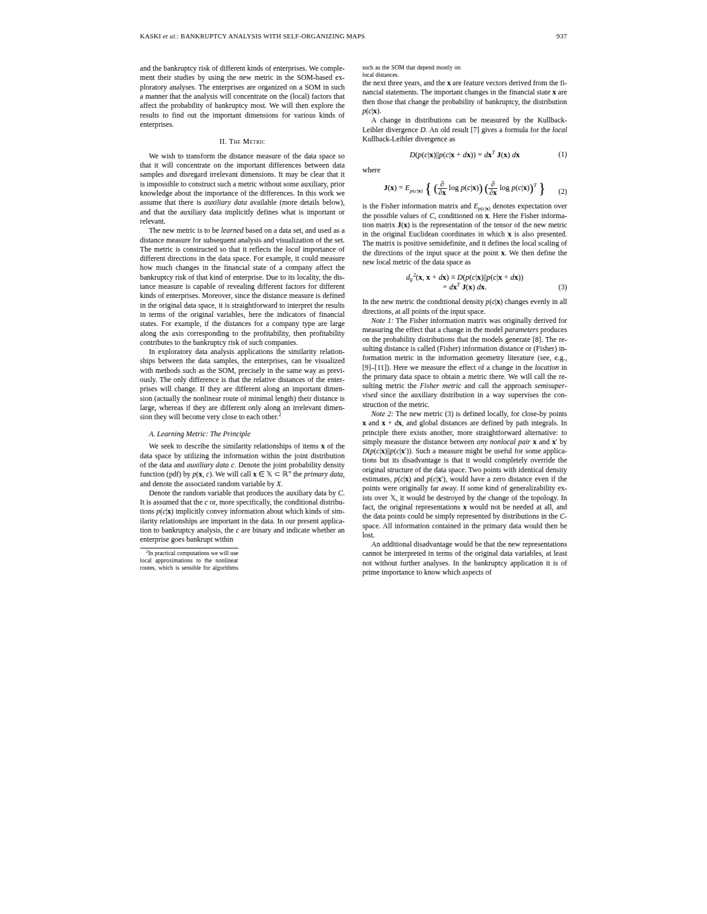KASKI et al.: BANKRUPTCY ANALYSIS WITH SELF-ORGANIZING MAPS
937
and the bankruptcy risk of different kinds of enterprises. We complement their studies by using the new metric in the SOM-based exploratory analyses. The enterprises are organized on a SOM in such a manner that the analysis will concentrate on the (local) factors that affect the probability of bankruptcy most. We will then explore the results to find out the important dimensions for various kinds of enterprises.
II. The Metric
We wish to transform the distance measure of the data space so that it will concentrate on the important differences between data samples and disregard irrelevant dimensions. It may be clear that it is impossible to construct such a metric without some auxiliary, prior knowledge about the importance of the differences. In this work we assume that there is auxiliary data available (more details below), and that the auxiliary data implicitly defines what is important or relevant.
The new metric is to be learned based on a data set, and used as a distance measure for subsequent analysis and visualization of the set. The metric is constructed so that it reflects the local importance of different directions in the data space. For example, it could measure how much changes in the financial state of a company affect the bankruptcy risk of that kind of enterprise. Due to its locality, the distance measure is capable of revealing different factors for different kinds of enterprises. Moreover, since the distance measure is defined in the original data space, it is straightforward to interpret the results in terms of the original variables, here the indicators of financial states. For example, if the distances for a company type are large along the axis corresponding to the profitability, then profitability contributes to the bankruptcy risk of such companies.
In exploratory data analysis applications the similarity relationships between the data samples, the enterprises, can be visualized with methods such as the SOM, precisely in the same way as previously. The only difference is that the relative distances of the enterprises will change. If they are different along an important dimension (actually the nonlinear route of minimal length) their distance is large, whereas if they are different only along an irrelevant dimension they will become very close to each other.2
A. Learning Metric: The Principle
We seek to describe the similarity relationships of items x of the data space by utilizing the information within the joint distribution of the data and auxiliary data c. Denote the joint probability density function (pdf) by p(x, c). We will call x ∈ 𝕏 ⊂ ℝn the primary data, and denote the associated random variable by X.
Denote the random variable that produces the auxiliary data by C. It is assumed that the c or, more specifically, the conditional distributions p(c|x) implicitly convey information about which kinds of similarity relationships are important in the data. In our present application to bankruptcy analysis, the c are binary and indicate whether an enterprise goes bankrupt within
2In practical computations we will use local approximations to the nonlinear routes, which is sensible for algorithms such as the SOM that depend mostly on local distances.
the next three years, and the x are feature vectors derived from the financial statements. The important changes in the financial state x are then those that change the probability of bankruptcy, the distribution p(c|x).
A change in distributions can be measured by the Kullback-Leibler divergence D. An old result [7] gives a formula for the local Kullback-Leibler divergence as
D(p(c|x)||p(c|x + dx)) = dxT J(x) dx (1)
where
J(x) = Ep(c|x) { (∂∂x log p(c|x)) (∂∂x log p(c|x))T }
(2)
is the Fisher information matrix and Ep(c|x) denotes expectation over the possible values of C, conditioned on x. Here the Fisher information matrix J(x) is the representation of the tensor of the new metric in the original Euclidean coordinates in which x is also presented. The matrix is positive semidefinite, and it defines the local scaling of the directions of the input space at the point x. We then define the new local metric of the data space as
dF2(x, x + dx) ≡ D(p(c|x)||p(c|x + dx))
= dxT J(x) dx.
(3)
In the new metric the conditional density p(c|x) changes evenly in all directions, at all points of the input space.
Note 1: The Fisher information matrix was originally derived for measuring the effect that a change in the model parameters produces on the probability distributions that the models generate [8]. The resulting distance is called (Fisher) information distance or (Fisher) information metric in the information geometry literature (see, e.g., [9]–[11]). Here we measure the effect of a change in the location in the primary data space to obtain a metric there. We will call the resulting metric the Fisher metric and call the approach semisupervised since the auxiliary distribution in a way supervises the construction of the metric.
Note 2: The new metric (3) is defined locally, for close-by points x and x + dx, and global distances are defined by path integrals. In principle there exists another, more straightforward alternative: to simply measure the distance between any nonlocal pair x and x′ by D(p(c|x)||p(c|x′)). Such a measure might be useful for some applications but its disadvantage is that it would completely override the original structure of the data space. Two points with identical density estimates, p(c|x) and p(c|x′), would have a zero distance even if the points were originally far away. If some kind of generalizability exists over 𝕏, it would be destroyed by the change of the topology. In fact, the original representations x would not be needed at all, and the data points could be simply represented by distributions in the C-space. All information contained in the primary data would then be lost.
An additional disadvantage would be that the new representations cannot be interpreted in terms of the original data variables, at least not without further analyses. In the bankruptcy application it is of prime importance to know which aspects of